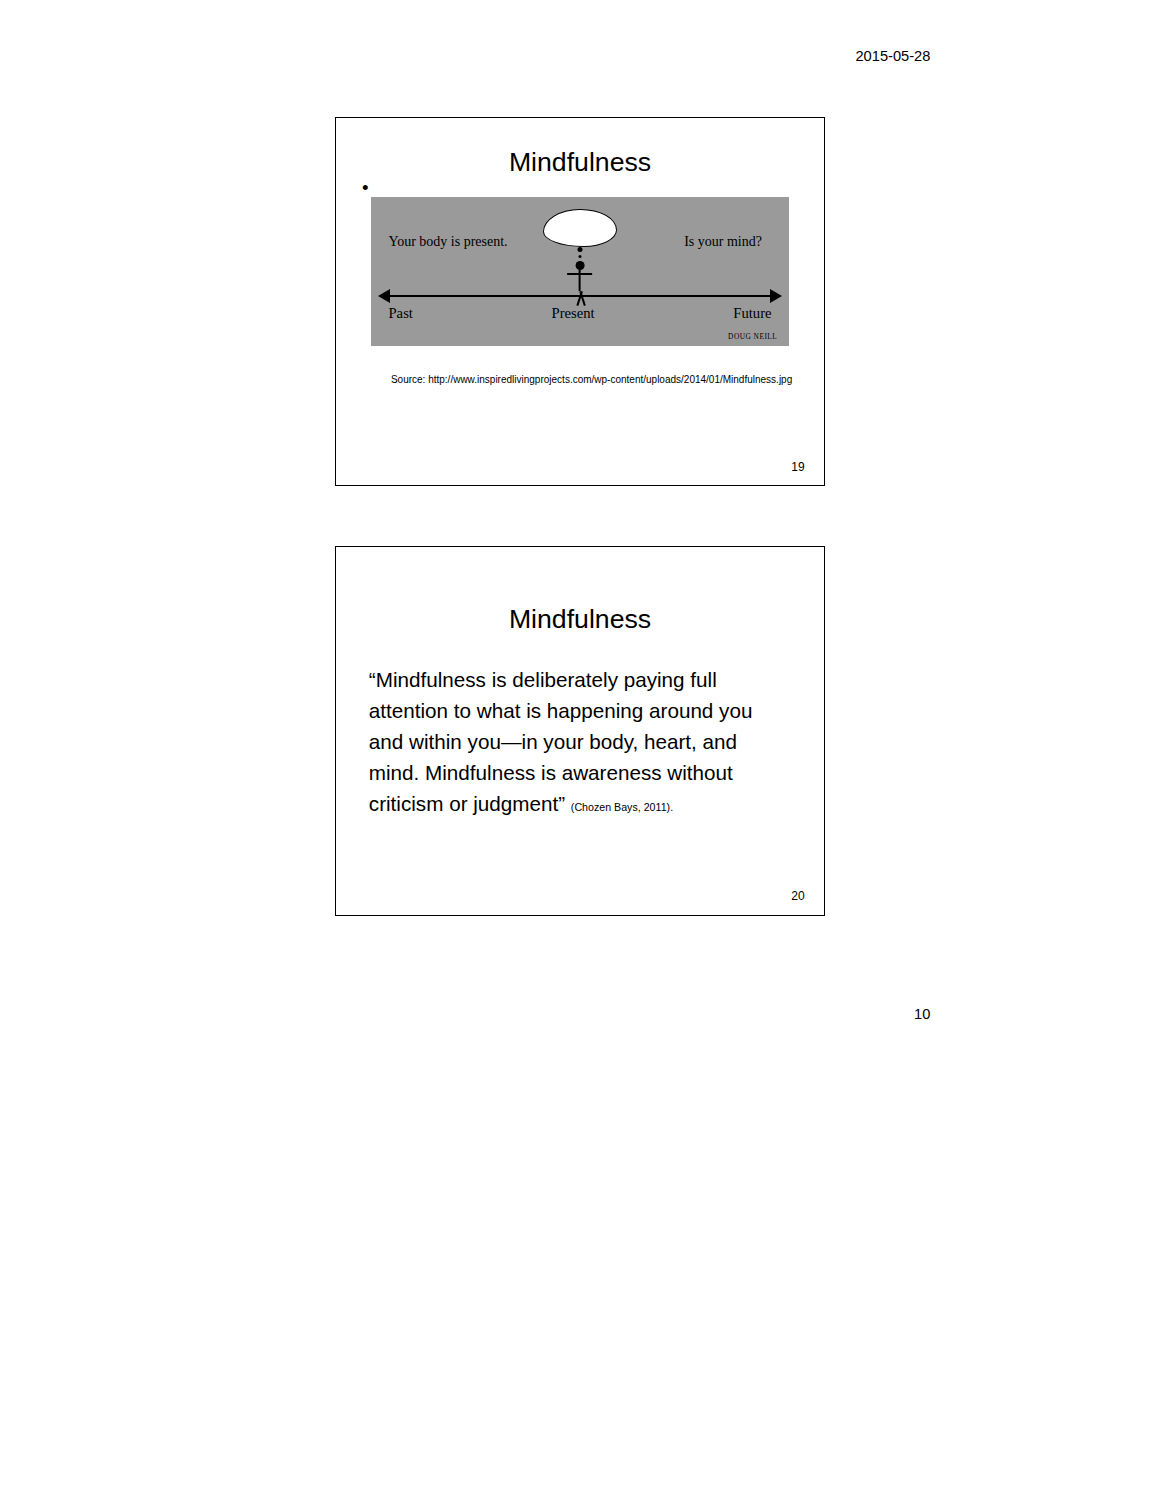2015-05-28
Mindfulness
•
Your body is present.
Is your mind?
Past Present Future
DOUG NEILL
Source: http://www.inspiredlivingprojects.com/wp-content/uploads/2014/01/Mindfulness.jpg
19
Mindfulness
“Mindfulness is deliberately paying full attention to what is happening around you and within you—in your body, heart, and mind. Mindfulness is awareness without criticism or judgment” (Chozen Bays, 2011).
20
10